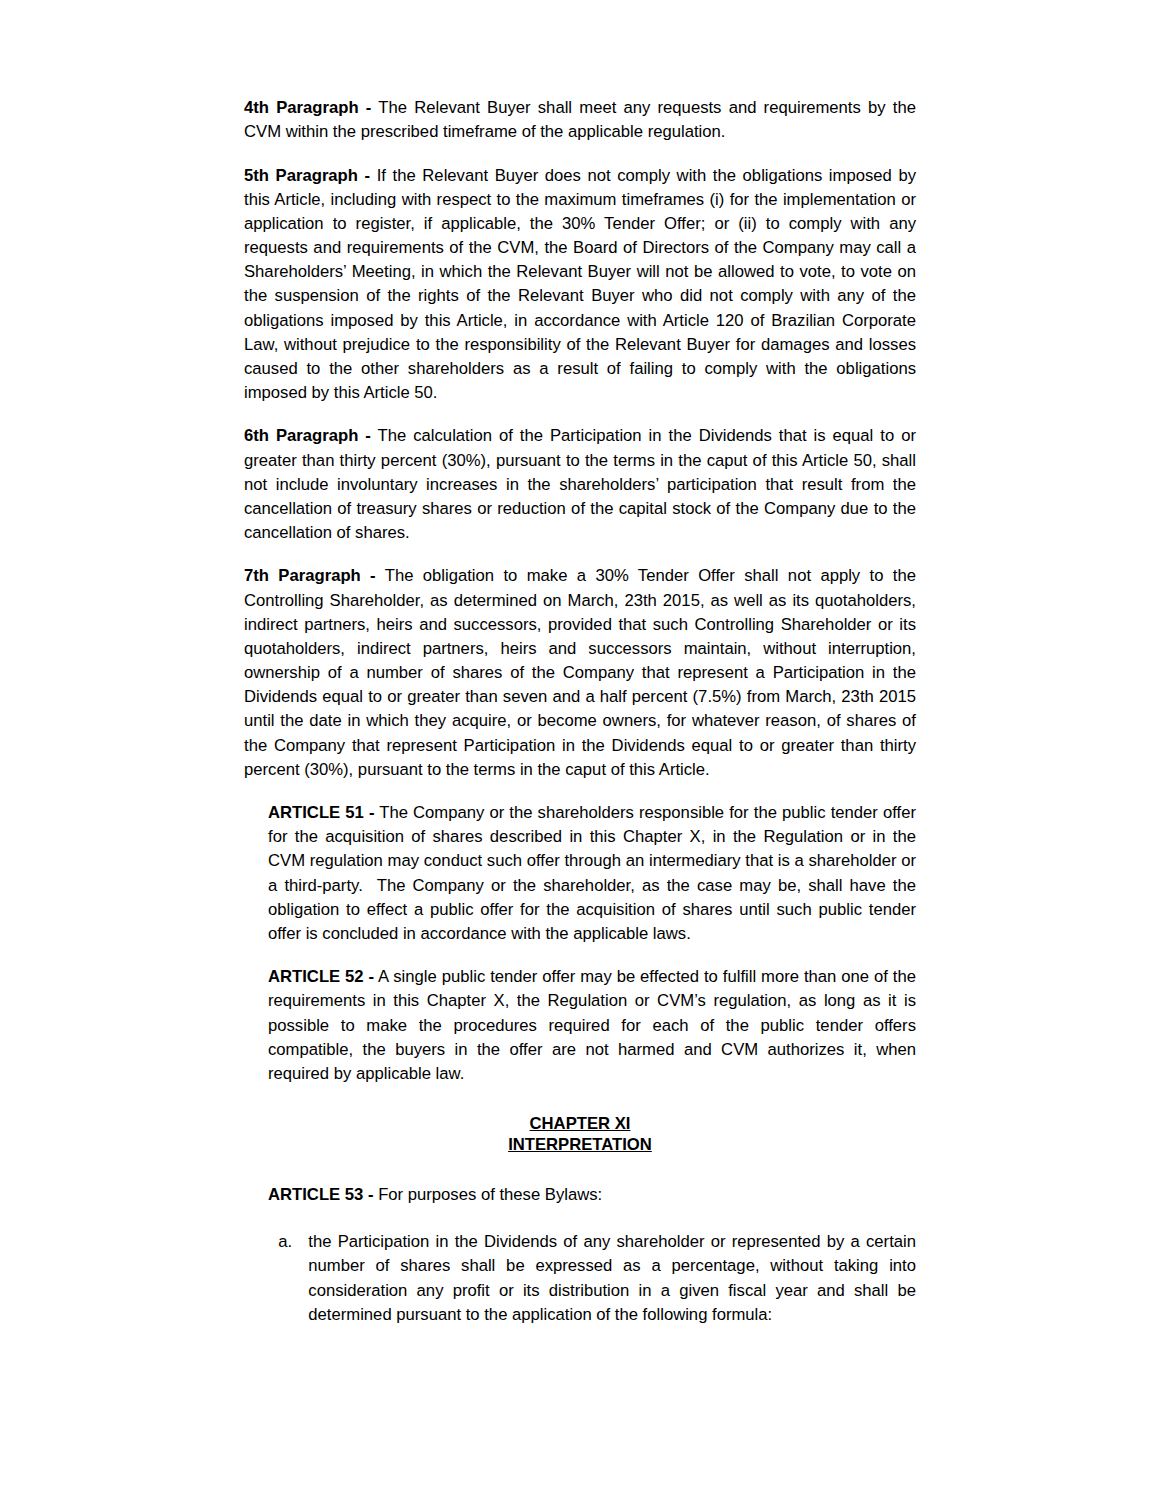4th Paragraph - The Relevant Buyer shall meet any requests and requirements by the CVM within the prescribed timeframe of the applicable regulation.
5th Paragraph - If the Relevant Buyer does not comply with the obligations imposed by this Article, including with respect to the maximum timeframes (i) for the implementation or application to register, if applicable, the 30% Tender Offer; or (ii) to comply with any requests and requirements of the CVM, the Board of Directors of the Company may call a Shareholders’ Meeting, in which the Relevant Buyer will not be allowed to vote, to vote on the suspension of the rights of the Relevant Buyer who did not comply with any of the obligations imposed by this Article, in accordance with Article 120 of Brazilian Corporate Law, without prejudice to the responsibility of the Relevant Buyer for damages and losses caused to the other shareholders as a result of failing to comply with the obligations imposed by this Article 50.
6th Paragraph - The calculation of the Participation in the Dividends that is equal to or greater than thirty percent (30%), pursuant to the terms in the caput of this Article 50, shall not include involuntary increases in the shareholders’ participation that result from the cancellation of treasury shares or reduction of the capital stock of the Company due to the cancellation of shares.
7th Paragraph - The obligation to make a 30% Tender Offer shall not apply to the Controlling Shareholder, as determined on March, 23th 2015, as well as its quotaholders, indirect partners, heirs and successors, provided that such Controlling Shareholder or its quotaholders, indirect partners, heirs and successors maintain, without interruption, ownership of a number of shares of the Company that represent a Participation in the Dividends equal to or greater than seven and a half percent (7.5%) from March, 23th 2015 until the date in which they acquire, or become owners, for whatever reason, of shares of the Company that represent Participation in the Dividends equal to or greater than thirty percent (30%), pursuant to the terms in the caput of this Article.
ARTICLE 51 - The Company or the shareholders responsible for the public tender offer for the acquisition of shares described in this Chapter X, in the Regulation or in the CVM regulation may conduct such offer through an intermediary that is a shareholder or a third-party. The Company or the shareholder, as the case may be, shall have the obligation to effect a public offer for the acquisition of shares until such public tender offer is concluded in accordance with the applicable laws.
ARTICLE 52 - A single public tender offer may be effected to fulfill more than one of the requirements in this Chapter X, the Regulation or CVM’s regulation, as long as it is possible to make the procedures required for each of the public tender offers compatible, the buyers in the offer are not harmed and CVM authorizes it, when required by applicable law.
CHAPTER XI INTERPRETATION
ARTICLE 53 - For purposes of these Bylaws:
the Participation in the Dividends of any shareholder or represented by a certain number of shares shall be expressed as a percentage, without taking into consideration any profit or its distribution in a given fiscal year and shall be determined pursuant to the application of the following formula: